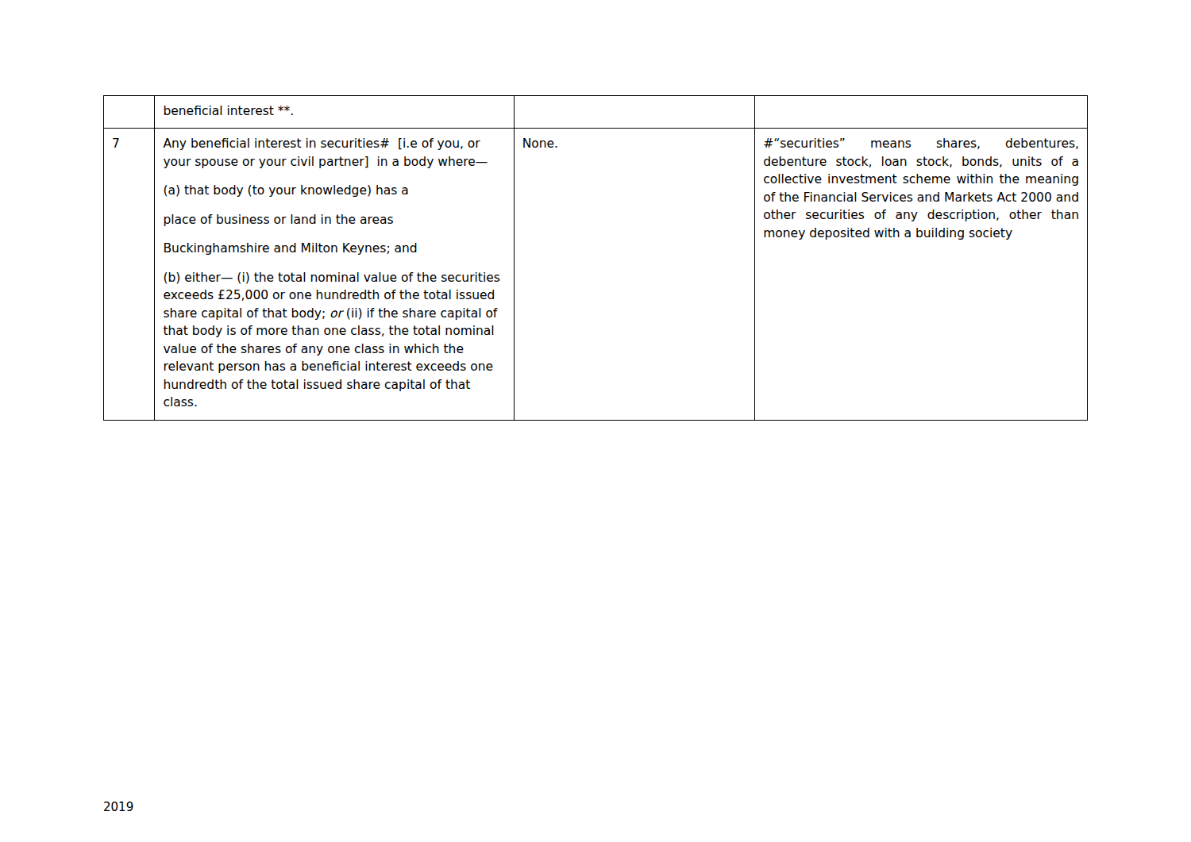| | beneficial interest **. | | |
| 7 | Any beneficial interest in securities# [i.e of you, or your spouse or your civil partner] in a body where— (a) that body (to your knowledge) has a place of business or land in the areas Buckinghamshire and Milton Keynes; and (b) either— (i) the total nominal value of the securities exceeds £25,000 or one hundredth of the total issued share capital of that body; or (ii) if the share capital of that body is of more than one class, the total nominal value of the shares of any one class in which the relevant person has a beneficial interest exceeds one hundredth of the total issued share capital of that class. | None. | #“securities” means shares, debentures, debenture stock, loan stock, bonds, units of a collective investment scheme within the meaning of the Financial Services and Markets Act 2000 and other securities of any description, other than money deposited with a building society |
2019